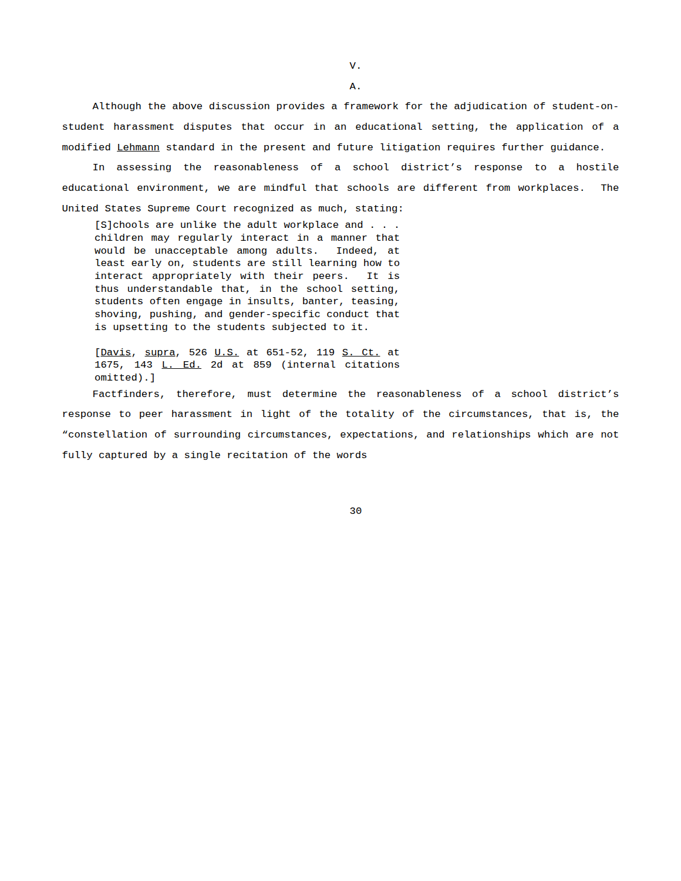V.
A.
Although the above discussion provides a framework for the adjudication of student-on-student harassment disputes that occur in an educational setting, the application of a modified Lehmann standard in the present and future litigation requires further guidance.
In assessing the reasonableness of a school district’s response to a hostile educational environment, we are mindful that schools are different from workplaces. The United States Supreme Court recognized as much, stating:
[S]chools are unlike the adult workplace and . . . children may regularly interact in a manner that would be unacceptable among adults. Indeed, at least early on, students are still learning how to interact appropriately with their peers. It is thus understandable that, in the school setting, students often engage in insults, banter, teasing, shoving, pushing, and gender-specific conduct that is upsetting to the students subjected to it.
[Davis, supra, 526 U.S. at 651-52, 119 S. Ct. at 1675, 143 L. Ed. 2d at 859 (internal citations omitted).]
Factfinders, therefore, must determine the reasonableness of a school district’s response to peer harassment in light of the totality of the circumstances, that is, the “constellation of surrounding circumstances, expectations, and relationships which are not fully captured by a single recitation of the words
30